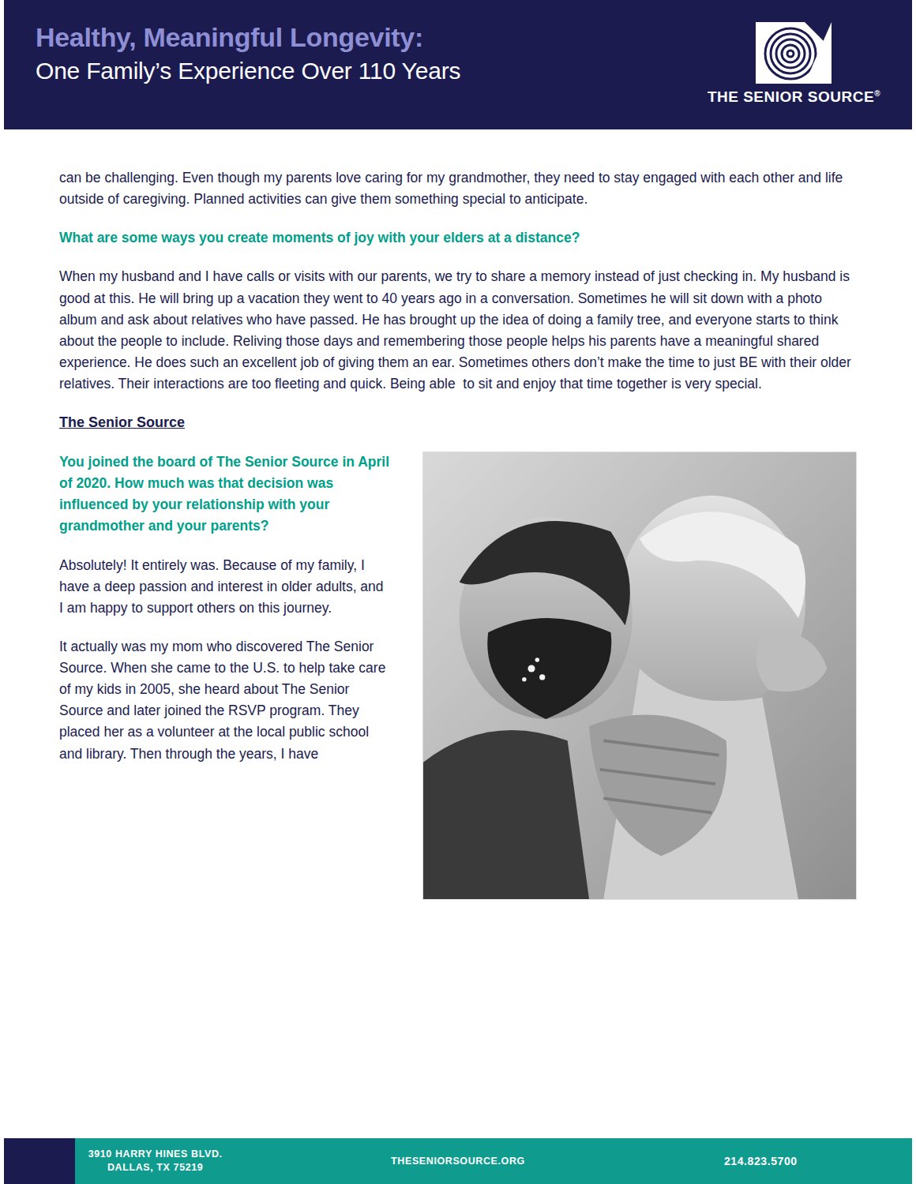Healthy, Meaningful Longevity:
One Family’s Experience Over 110 Years
THE SENIOR SOURCE®
can be challenging. Even though my parents love caring for my grandmother, they need to stay engaged with each other and life outside of caregiving. Planned activities can give them something special to anticipate.
What are some ways you create moments of joy with your elders at a distance?
When my husband and I have calls or visits with our parents, we try to share a memory instead of just checking in. My husband is good at this. He will bring up a vacation they went to 40 years ago in a conversation. Sometimes he will sit down with a photo album and ask about relatives who have passed. He has brought up the idea of doing a family tree, and everyone starts to think about the people to include. Reliving those days and remembering those people helps his parents have a meaningful shared experience. He does such an excellent job of giving them an ear. Sometimes others don’t make the time to just BE with their older relatives. Their interactions are too fleeting and quick. Being able to sit and enjoy that time together is very special.
The Senior Source
You joined the board of The Senior Source in April of 2020. How much was that decision was influenced by your relationship with your grandmother and your parents?
Absolutely! It entirely was. Because of my family, I have a deep passion and interest in older adults, and I am happy to support others on this journey.
It actually was my mom who discovered The Senior Source. When she came to the U.S. to help take care of my kids in 2005, she heard about The Senior Source and later joined the RSVP program. They placed her as a volunteer at the local public school and library. Then through the years, I have
3910 HARRY HINES BLVD.
DALLAS, TX 75219
THESENIORSOURCE.ORG
214.823.5700